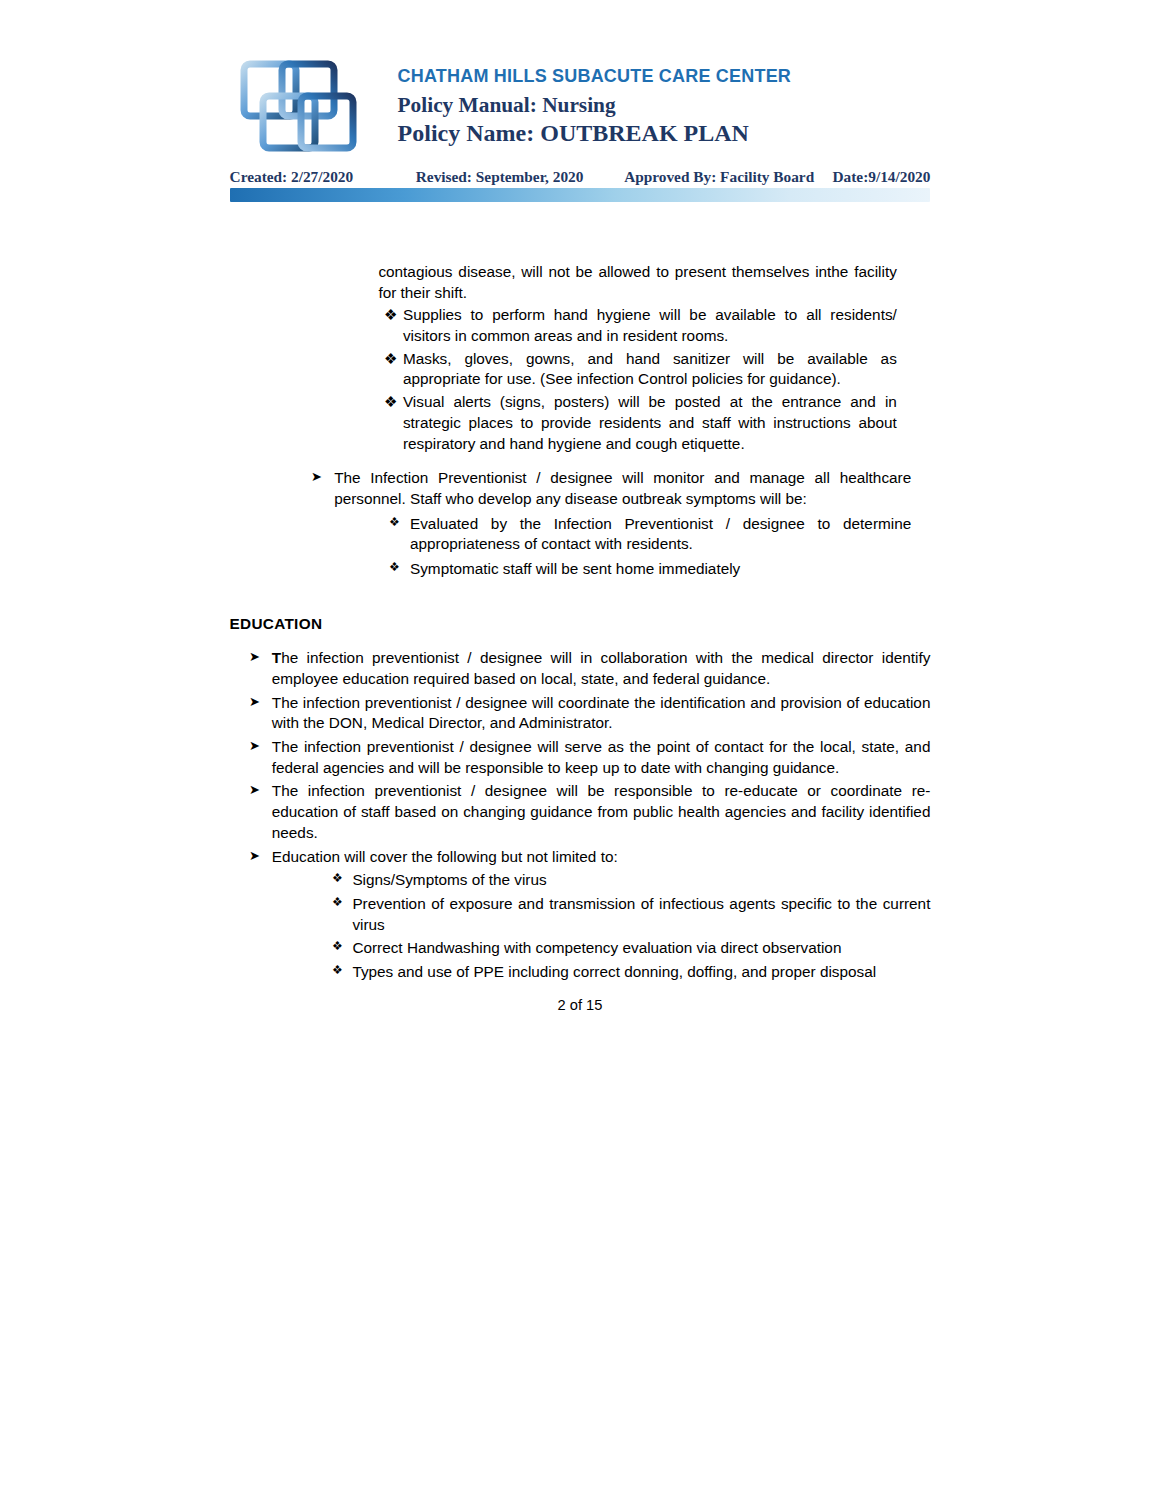CHATHAM HILLS SUBACUTE CARE CENTER
Policy Manual: Nursing
Policy Name: OUTBREAK PLAN
Created: 2/27/2020 Revised: September, 2020 Approved By: Facility Board Date:9/14/2020
contagious disease, will not be allowed to present themselves inthe facility for their shift.
Supplies to perform hand hygiene will be available to all residents/ visitors in common areas and in resident rooms.
Masks, gloves, gowns, and hand sanitizer will be available as appropriate for use. (See infection Control policies for guidance).
Visual alerts (signs, posters) will be posted at the entrance and in strategic places to provide residents and staff with instructions about respiratory and hand hygiene and cough etiquette.
The Infection Preventionist / designee will monitor and manage all healthcare personnel. Staff who develop any disease outbreak symptoms will be:
Evaluated by the Infection Preventionist / designee to determine appropriateness of contact with residents.
Symptomatic staff will be sent home immediately
EDUCATION
The infection preventionist / designee will in collaboration with the medical director identify employee education required based on local, state, and federal guidance.
The infection preventionist / designee will coordinate the identification and provision of education with the DON, Medical Director, and Administrator.
The infection preventionist / designee will serve as the point of contact for the local, state, and federal agencies and will be responsible to keep up to date with changing guidance.
The infection preventionist / designee will be responsible to re-educate or coordinate re-education of staff based on changing guidance from public health agencies and facility identified needs.
Education will cover the following but not limited to:
Signs/Symptoms of the virus
Prevention of exposure and transmission of infectious agents specific to the current virus
Correct Handwashing with competency evaluation via direct observation
Types and use of PPE including correct donning, doffing, and proper disposal
2 of 15